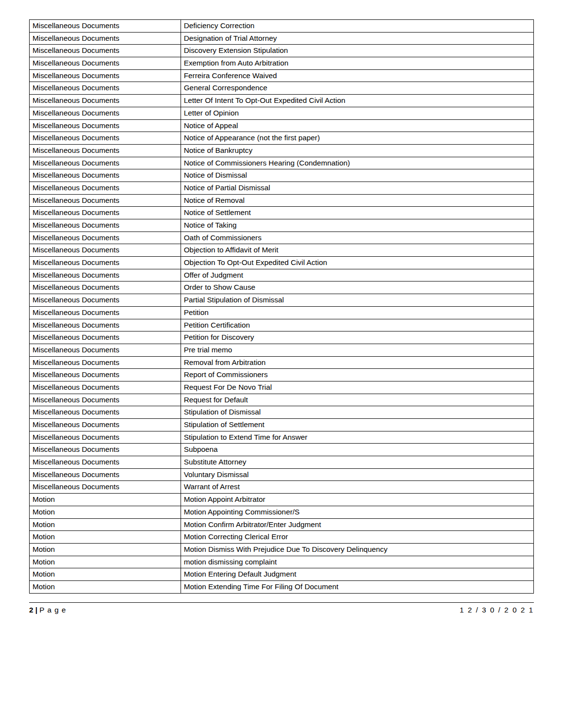| Miscellaneous Documents | Deficiency Correction |
| Miscellaneous Documents | Designation of Trial Attorney |
| Miscellaneous Documents | Discovery Extension Stipulation |
| Miscellaneous Documents | Exemption from Auto Arbitration |
| Miscellaneous Documents | Ferreira Conference Waived |
| Miscellaneous Documents | General Correspondence |
| Miscellaneous Documents | Letter Of Intent To Opt-Out Expedited Civil Action |
| Miscellaneous Documents | Letter of Opinion |
| Miscellaneous Documents | Notice of Appeal |
| Miscellaneous Documents | Notice of Appearance (not the first paper) |
| Miscellaneous Documents | Notice of Bankruptcy |
| Miscellaneous Documents | Notice of Commissioners Hearing (Condemnation) |
| Miscellaneous Documents | Notice of Dismissal |
| Miscellaneous Documents | Notice of Partial Dismissal |
| Miscellaneous Documents | Notice of Removal |
| Miscellaneous Documents | Notice of Settlement |
| Miscellaneous Documents | Notice of Taking |
| Miscellaneous Documents | Oath of Commissioners |
| Miscellaneous Documents | Objection to Affidavit of Merit |
| Miscellaneous Documents | Objection To Opt-Out Expedited Civil Action |
| Miscellaneous Documents | Offer of Judgment |
| Miscellaneous Documents | Order to Show Cause |
| Miscellaneous Documents | Partial Stipulation of Dismissal |
| Miscellaneous Documents | Petition |
| Miscellaneous Documents | Petition Certification |
| Miscellaneous Documents | Petition for Discovery |
| Miscellaneous Documents | Pre trial memo |
| Miscellaneous Documents | Removal from Arbitration |
| Miscellaneous Documents | Report of Commissioners |
| Miscellaneous Documents | Request For De Novo Trial |
| Miscellaneous Documents | Request for Default |
| Miscellaneous Documents | Stipulation of Dismissal |
| Miscellaneous Documents | Stipulation of Settlement |
| Miscellaneous Documents | Stipulation to Extend Time for Answer |
| Miscellaneous Documents | Subpoena |
| Miscellaneous Documents | Substitute Attorney |
| Miscellaneous Documents | Voluntary Dismissal |
| Miscellaneous Documents | Warrant of Arrest |
| Motion | Motion Appoint Arbitrator |
| Motion | Motion Appointing Commissioner/S |
| Motion | Motion Confirm Arbitrator/Enter Judgment |
| Motion | Motion Correcting Clerical Error |
| Motion | Motion Dismiss With Prejudice Due To Discovery Delinquency |
| Motion | motion dismissing complaint |
| Motion | Motion Entering Default Judgment |
| Motion | Motion Extending Time For Filing Of Document |
2 | P a g e
1 2 / 3 0 / 2 0 2 1